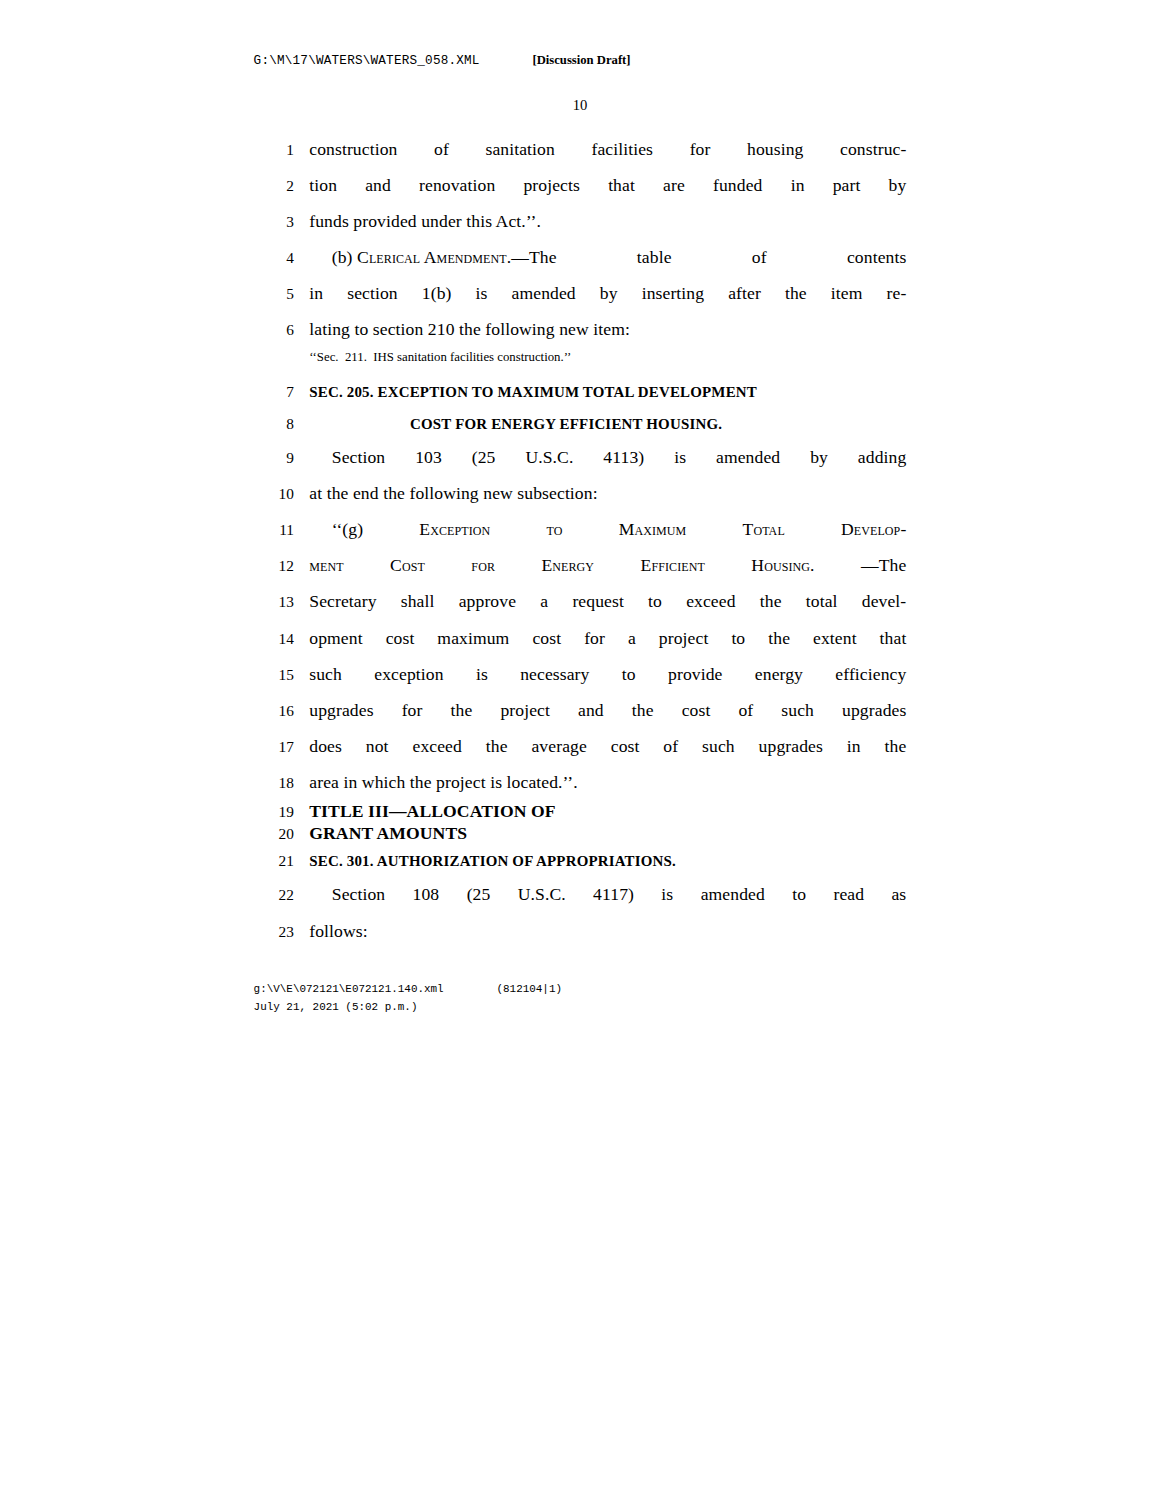G:\M\17\WATERS\WATERS_058.XML [Discussion Draft]
10
1
construction of sanitation facilities for housing construc-
2
tion and renovation projects that are funded in part by
3
funds provided under this Act.’’.
4
(b) Clerical Amendment.—The table of contents
5
in section 1(b) is amended by inserting after the item re-
6
lating to section 210 the following new item:
‘‘Sec. 211. IHS sanitation facilities construction.’’
7
SEC. 205. EXCEPTION TO MAXIMUM TOTAL DEVELOPMENT
8
COST FOR ENERGY EFFICIENT HOUSING.
9
Section 103(25 U.S.C. 4113) is amended by adding
10
at the end the following new subsection:
11
‘‘(g) Exception to Maximum Total Develop-
12
ment Cost for Energy Efficient Housing.—The
13
Secretary shall approve arequest to exceed the total devel-
14
opment cost maximum cost for aproject to the extent that
15
such exception is necessary to provide energy efficiency
16
upgrades for the project and the cost of such upgrades
17
does not exceed the average cost of such upgrades in the
18
area in which the project is located.’’.
19
TITLE III—ALLOCATION OF
20
GRANT AMOUNTS
21
SEC. 301. AUTHORIZATION OF APPROPRIATIONS.
22
Section 108(25 U.S.C. 4117) is amended to read as
23
follows:
g:\V\E\072121\E072121.140.xml(812104|1)
July 21, 2021 (5:02 p.m.)